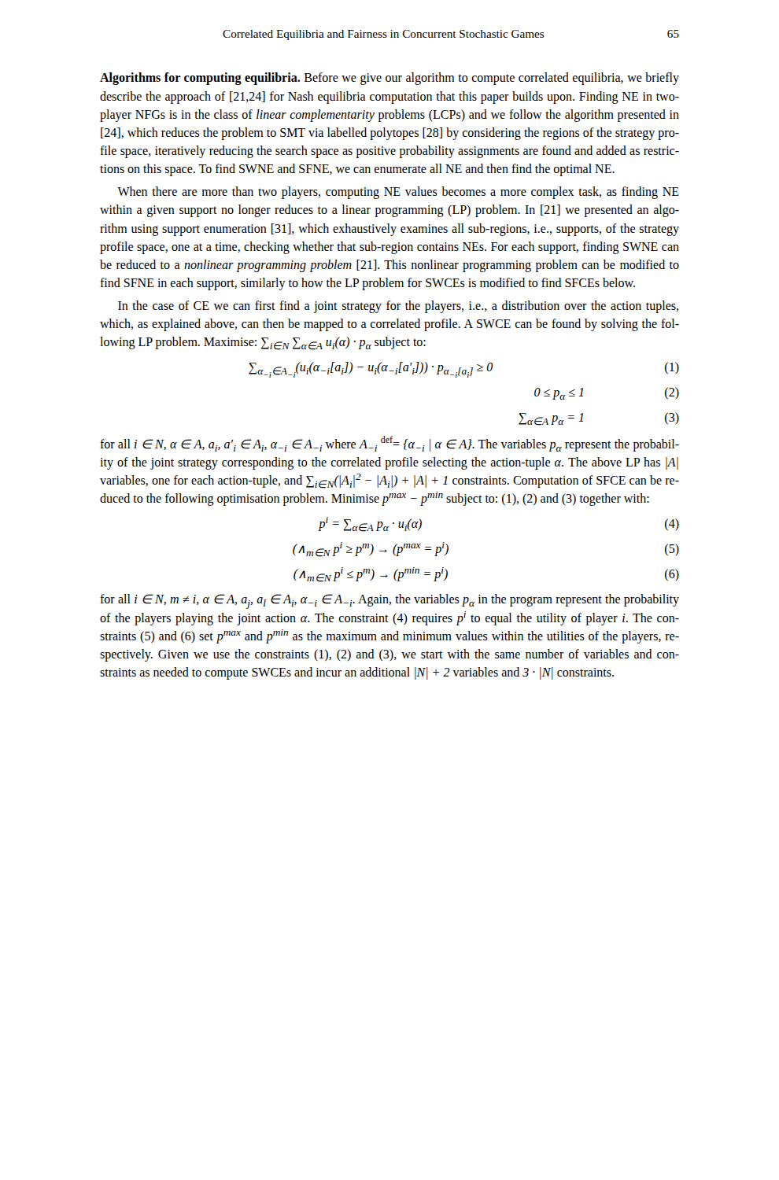Correlated Equilibria and Fairness in Concurrent Stochastic Games 65
Algorithms for computing equilibria. Before we give our algorithm to compute correlated equilibria, we briefly describe the approach of [21,24] for Nash equilibria computation that this paper builds upon. Finding NE in two-player NFGs is in the class of linear complementarity problems (LCPs) and we follow the algorithm presented in [24], which reduces the problem to SMT via labelled polytopes [28] by considering the regions of the strategy profile space, iteratively reducing the search space as positive probability assignments are found and added as restrictions on this space. To find SWNE and SFNE, we can enumerate all NE and then find the optimal NE.
When there are more than two players, computing NE values becomes a more complex task, as finding NE within a given support no longer reduces to a linear programming (LP) problem. In [21] we presented an algorithm using support enumeration [31], which exhaustively examines all sub-regions, i.e., supports, of the strategy profile space, one at a time, checking whether that sub-region contains NEs. For each support, finding SWNE can be reduced to a nonlinear programming problem [21]. This nonlinear programming problem can be modified to find SFNE in each support, similarly to how the LP problem for SWCEs is modified to find SFCEs below.
In the case of CE we can first find a joint strategy for the players, i.e., a distribution over the action tuples, which, as explained above, can then be mapped to a correlated profile. A SWCE can be found by solving the following LP problem. Maximise: ∑i∈N ∑α∈A ui(α) · pα subject to:
∑α−i∈A−i(ui(α−i[ai]) − ui(α−i[a′i])) · pα−i[ai] ≥ 0
(1)
0 ≤ pα ≤ 1
(2)
∑α∈A pα = 1
(3)
for all i ∈ N, α ∈ A, ai, a′i ∈ Ai, α−i ∈ A−i where A−i def= {α−i | α ∈ A}. The variables pα represent the probability of the joint strategy corresponding to the correlated profile selecting the action-tuple α. The above LP has |A| variables, one for each action-tuple, and ∑i∈N(|Ai|2 − |Ai|) + |A| + 1 constraints. Computation of SFCE can be reduced to the following optimisation problem. Minimise pmax − pmin subject to: (1), (2) and (3) together with:
pi = ∑α∈A pα · ui(α)
(4)
(∧m∈N pi ≥ pm) → (pmax = pi)
(5)
(∧m∈N pi ≤ pm) → (pmin = pi)
(6)
for all i ∈ N, m ≠ i, α ∈ A, aj, al ∈ Ai, α−i ∈ A−i. Again, the variables pα in the program represent the probability of the players playing the joint action α. The constraint (4) requires pi to equal the utility of player i. The constraints (5) and (6) set pmax and pmin as the maximum and minimum values within the utilities of the players, respectively. Given we use the constraints (1), (2) and (3), we start with the same number of variables and constraints as needed to compute SWCEs and incur an additional |N| + 2 variables and 3 · |N| constraints.